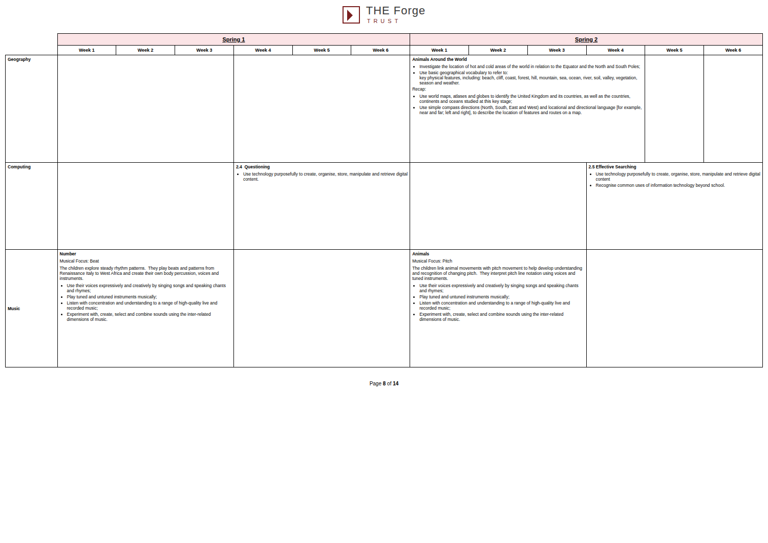THE Forge
TRUST
| | Spring 1 | Spring 2 |
| | Week 1 | Week 2 | Week 3 | Week 4 | Week 5 | Week 6 | Week 1 | Week 2 | Week 3 | Week 4 | Week 5 | Week 6 |
| Geography | | | Animals Around the World Investigate the location of hot and cold areas of the world in relation to the Equator and the North and South Poles; Use basic geographical vocabulary to refer to: key physical features, including: beach, cliff, coast, forest, hill, mountain, sea, ocean, river, soil, valley, vegetation, season and weather. Recap: Use world maps, atlases and globes to identify the United Kingdom and its countries, as well as the countries, continents and oceans studied at this key stage; Use simple compass directions (North, South, East and West) and locational and directional language [for example, near and far; left and right], to describe the location of features and routes on a map. | | |
| Computing | | 2.4 Questioning Use technology purposefully to create, organise, store, manipulate and retrieve digital content. | | 2.5 Effective Searching Use technology purposefully to create, organise, store, manipulate and retrieve digital content Recognise common uses of information technology beyond school. |
| Music | Number Musical Focus: Beat The children explore steady rhythm patterns. They play beats and patterns from Renaissance Italy to West Africa and create their own body percussion, voices and instruments. Use their voices expressively and creatively by singing songs and speaking chants and rhymes; Play tuned and untuned instruments musically; Listen with concentration and understanding to a range of high-quality live and recorded music; Experiment with, create, select and combine sounds using the inter-related dimensions of music. | | Animals Musical Focus: Pitch The children link animal movements with pitch movement to help develop understanding and recognition of changing pitch. They interpret pitch line notation using voices and tuned instruments. Use their voices expressively and creatively by singing songs and speaking chants and rhymes; Play tuned and untuned instruments musically; Listen with concentration and understanding to a range of high-quality live and recorded music; Experiment with, create, select and combine sounds using the inter-related dimensions of music. | |
Page 8 of 14